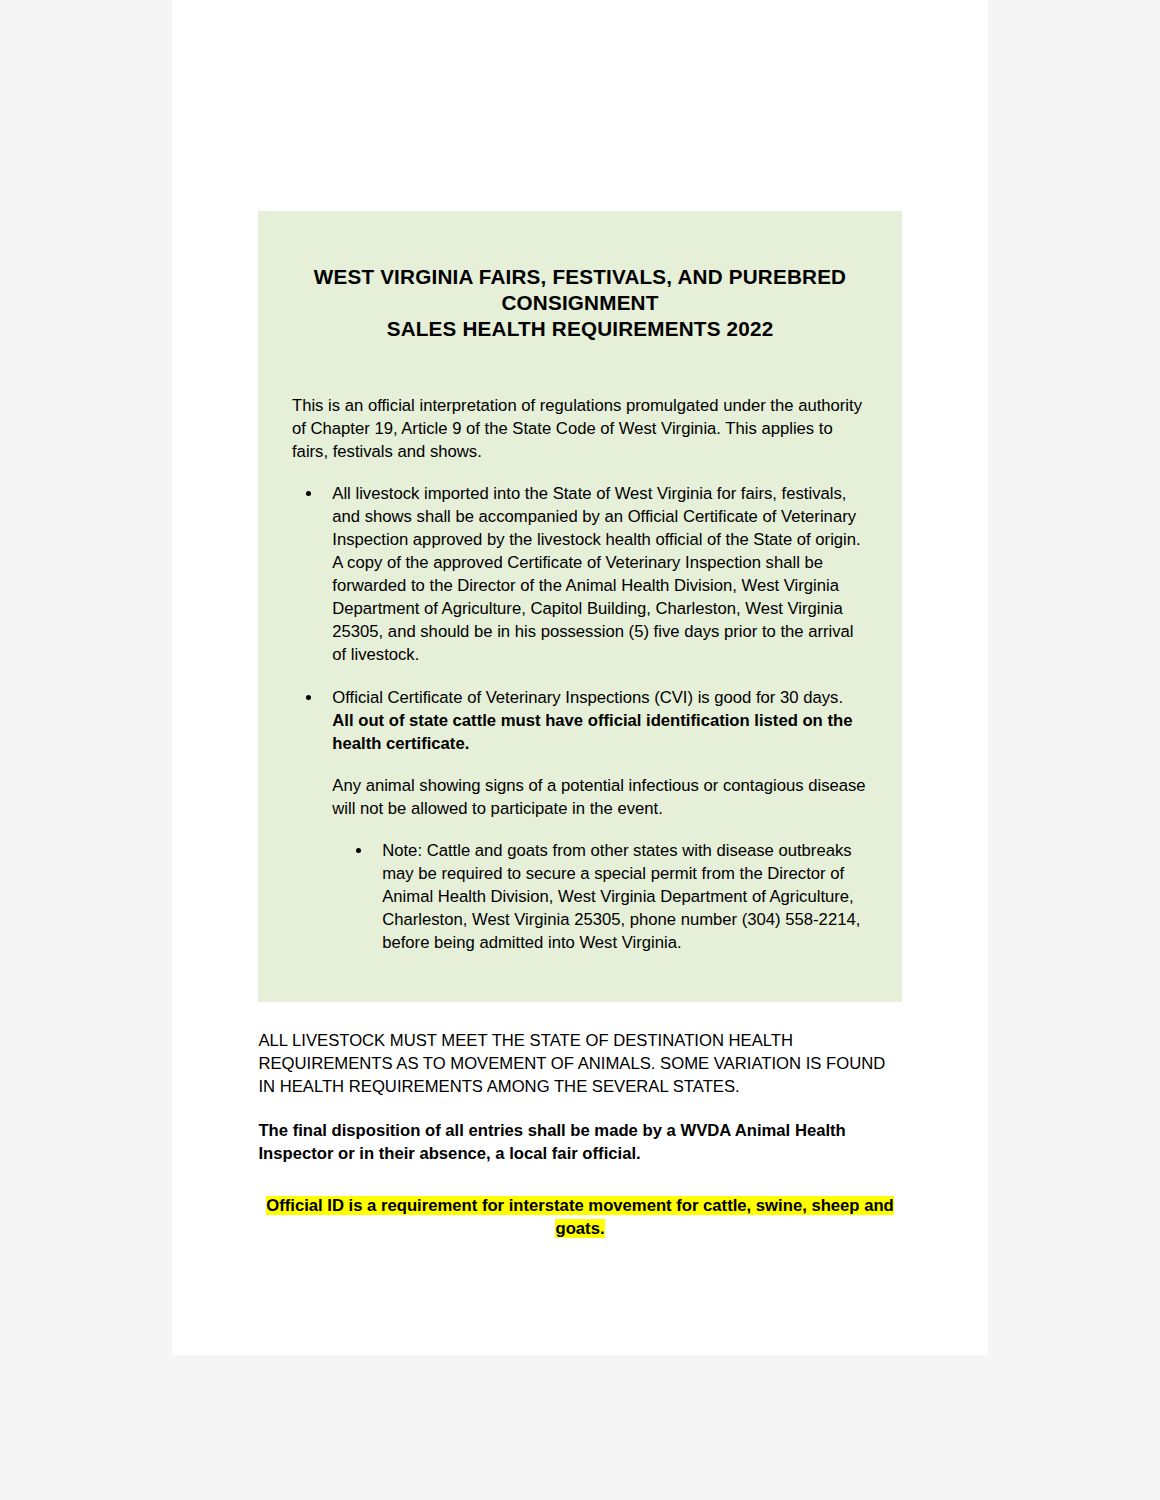WEST VIRGINIA FAIRS, FESTIVALS, AND PUREBRED CONSIGNMENT
SALES HEALTH REQUIREMENTS 2022
This is an official interpretation of regulations promulgated under the authority of Chapter 19, Article 9 of the State Code of West Virginia. This applies to fairs, festivals and shows.
All livestock imported into the State of West Virginia for fairs, festivals, and shows shall be accompanied by an Official Certificate of Veterinary Inspection approved by the livestock health official of the State of origin. A copy of the approved Certificate of Veterinary Inspection shall be forwarded to the Director of the Animal Health Division, West Virginia Department of Agriculture, Capitol Building, Charleston, West Virginia 25305, and should be in his possession (5) five days prior to the arrival of livestock.
Official Certificate of Veterinary Inspections (CVI) is good for 30 days. All out of state cattle must have official identification listed on the health certificate.
Any animal showing signs of a potential infectious or contagious disease will not be allowed to participate in the event.
Note: Cattle and goats from other states with disease outbreaks may be required to secure a special permit from the Director of Animal Health Division, West Virginia Department of Agriculture, Charleston, West Virginia 25305, phone number (304) 558-2214, before being admitted into West Virginia.
ALL LIVESTOCK MUST MEET THE STATE OF DESTINATION HEALTH REQUIREMENTS AS TO MOVEMENT OF ANIMALS. SOME VARIATION IS FOUND IN HEALTH REQUIREMENTS AMONG THE SEVERAL STATES.
The final disposition of all entries shall be made by a WVDA Animal Health Inspector or in their absence, a local fair official.
Official ID is a requirement for interstate movement for cattle, swine, sheep and goats.